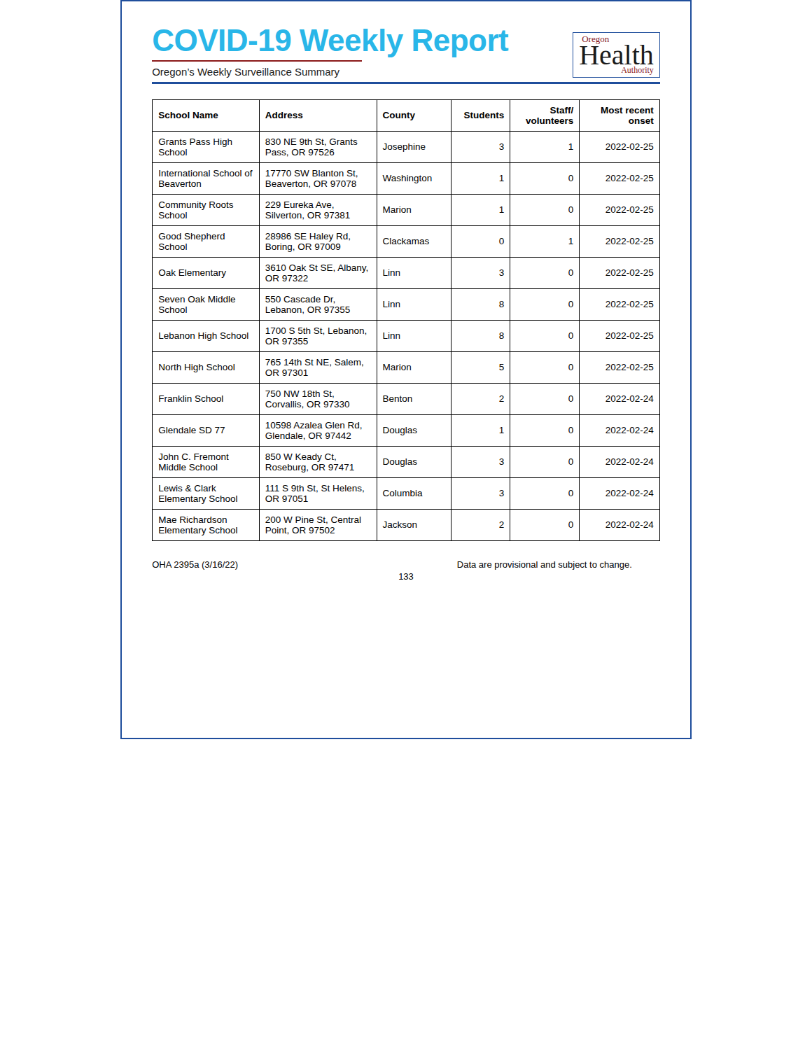COVID-19 Weekly Report
Oregon’s Weekly Surveillance Summary
Oregon
Health
Authority
| School Name | Address | County | Students | Staff/ volunteers | Most recent onset |
| --- | --- | --- | --- | --- | --- |
| Grants Pass High School | 830 NE 9th St, Grants Pass, OR 97526 | Josephine | 3 | 1 | 2022-02-25 |
| International School of Beaverton | 17770 SW Blanton St, Beaverton, OR 97078 | Washington | 1 | 0 | 2022-02-25 |
| Community Roots School | 229 Eureka Ave, Silverton, OR 97381 | Marion | 1 | 0 | 2022-02-25 |
| Good Shepherd School | 28986 SE Haley Rd, Boring, OR 97009 | Clackamas | 0 | 1 | 2022-02-25 |
| Oak Elementary | 3610 Oak St SE, Albany, OR 97322 | Linn | 3 | 0 | 2022-02-25 |
| Seven Oak Middle School | 550 Cascade Dr, Lebanon, OR 97355 | Linn | 8 | 0 | 2022-02-25 |
| Lebanon High School | 1700 S 5th St, Lebanon, OR 97355 | Linn | 8 | 0 | 2022-02-25 |
| North High School | 765 14th St NE, Salem, OR 97301 | Marion | 5 | 0 | 2022-02-25 |
| Franklin School | 750 NW 18th St, Corvallis, OR 97330 | Benton | 2 | 0 | 2022-02-24 |
| Glendale SD 77 | 10598 Azalea Glen Rd, Glendale, OR 97442 | Douglas | 1 | 0 | 2022-02-24 |
| John C. Fremont Middle School | 850 W Keady Ct, Roseburg, OR 97471 | Douglas | 3 | 0 | 2022-02-24 |
| Lewis & Clark Elementary School | 111 S 9th St, St Helens, OR 97051 | Columbia | 3 | 0 | 2022-02-24 |
| Mae Richardson Elementary School | 200 W Pine St, Central Point, OR 97502 | Jackson | 2 | 0 | 2022-02-24 |
OHA 2395a (3/16/22)
Data are provisional and subject to change.
133